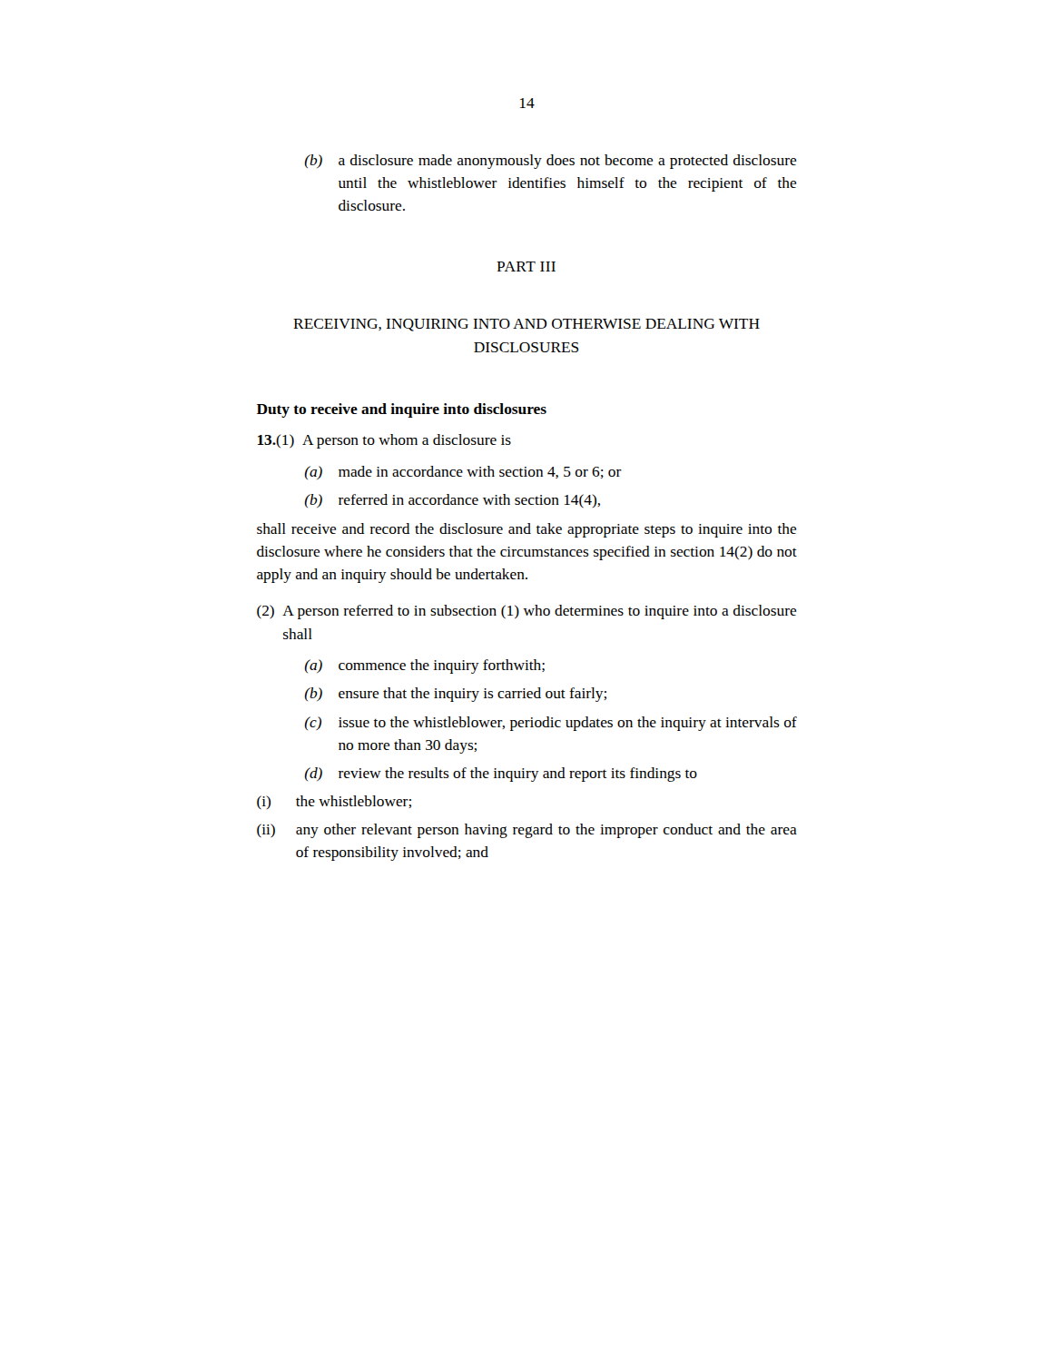14
(b) a disclosure made anonymously does not become a protected disclosure until the whistleblower identifies himself to the recipient of the disclosure.
PART III
RECEIVING, INQUIRING INTO AND OTHERWISE DEALING WITH
DISCLOSURES
Duty to receive and inquire into disclosures
13.(1) A person to whom a disclosure is
(a) made in accordance with section 4, 5 or 6; or
(b) referred in accordance with section 14(4),
shall receive and record the disclosure and take appropriate steps to inquire into the disclosure where he considers that the circumstances specified in section 14(2) do not apply and an inquiry should be undertaken.
(2) A person referred to in subsection (1) who determines to inquire into a disclosure shall
(a) commence the inquiry forthwith;
(b) ensure that the inquiry is carried out fairly;
(c) issue to the whistleblower, periodic updates on the inquiry at intervals of no more than 30 days;
(d) review the results of the inquiry and report its findings to
(i) the whistleblower;
(ii) any other relevant person having regard to the improper conduct and the area of responsibility involved; and